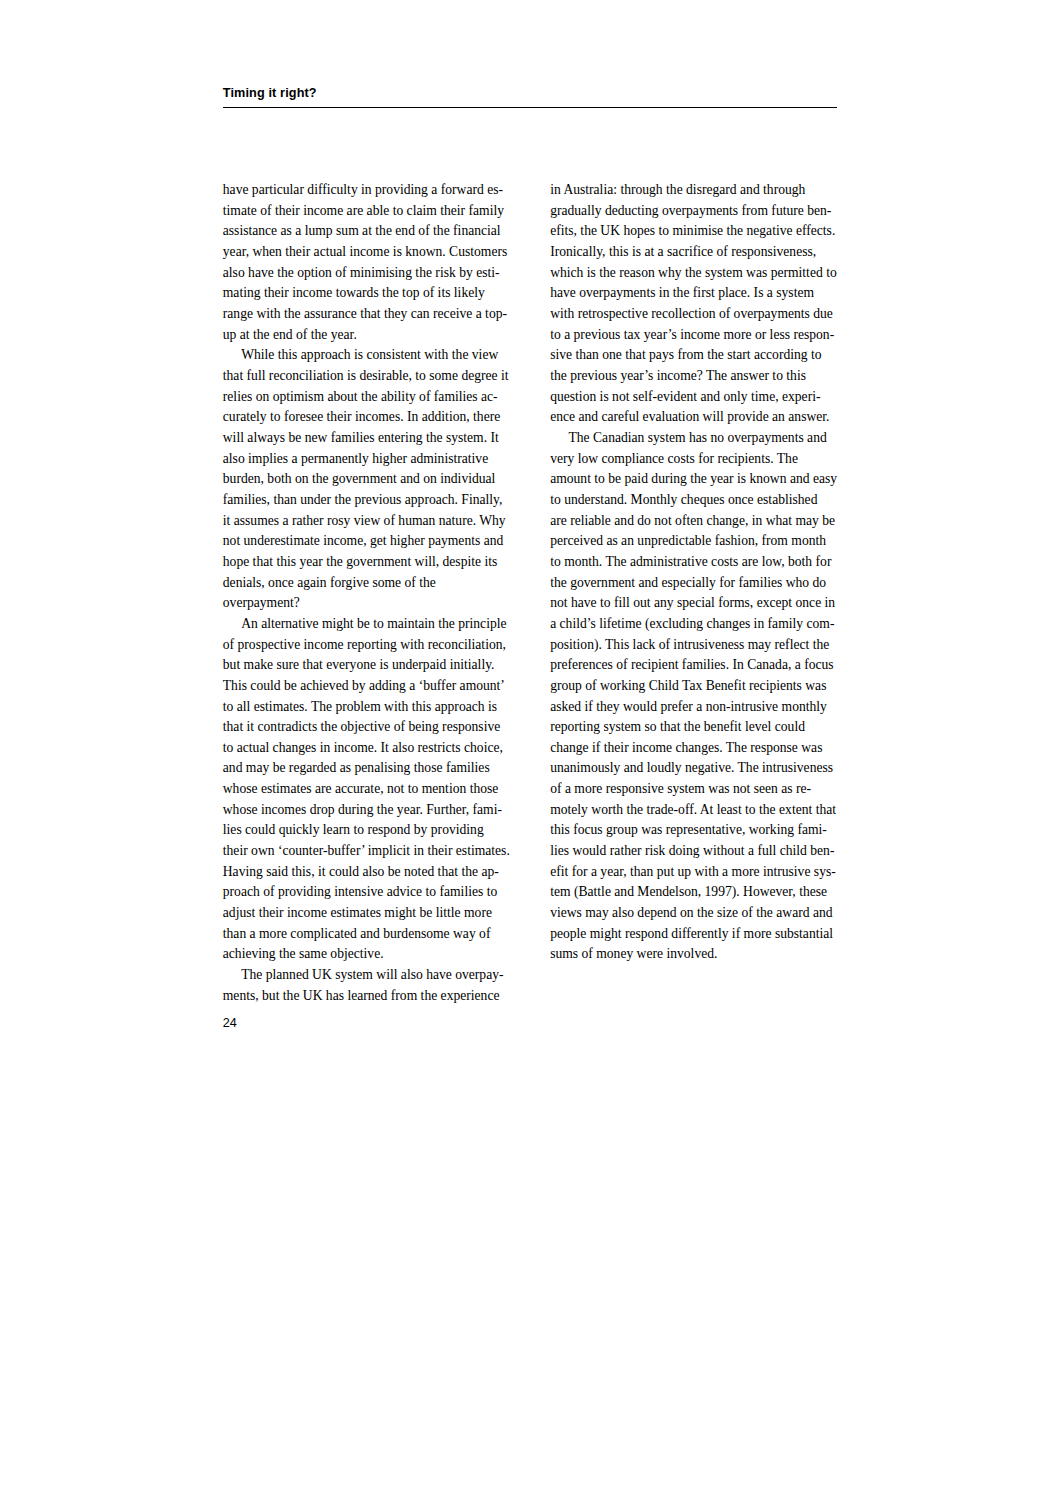Timing it right?
have particular difficulty in providing a forward estimate of their income are able to claim their family assistance as a lump sum at the end of the financial year, when their actual income is known. Customers also have the option of minimising the risk by estimating their income towards the top of its likely range with the assurance that they can receive a top-up at the end of the year.
While this approach is consistent with the view that full reconciliation is desirable, to some degree it relies on optimism about the ability of families accurately to foresee their incomes. In addition, there will always be new families entering the system. It also implies a permanently higher administrative burden, both on the government and on individual families, than under the previous approach. Finally, it assumes a rather rosy view of human nature. Why not underestimate income, get higher payments and hope that this year the government will, despite its denials, once again forgive some of the overpayment?
An alternative might be to maintain the principle of prospective income reporting with reconciliation, but make sure that everyone is underpaid initially. This could be achieved by adding a ‘buffer amount’ to all estimates. The problem with this approach is that it contradicts the objective of being responsive to actual changes in income. It also restricts choice, and may be regarded as penalising those families whose estimates are accurate, not to mention those whose incomes drop during the year. Further, families could quickly learn to respond by providing their own ‘counter-buffer’ implicit in their estimates. Having said this, it could also be noted that the approach of providing intensive advice to families to adjust their income estimates might be little more than a more complicated and burdensome way of achieving the same objective.
The planned UK system will also have overpayments, but the UK has learned from the experience in Australia: through the disregard and through gradually deducting overpayments from future benefits, the UK hopes to minimise the negative effects. Ironically, this is at a sacrifice of responsiveness, which is the reason why the system was permitted to have overpayments in the first place. Is a system with retrospective recollection of overpayments due to a previous tax year’s income more or less responsive than one that pays from the start according to the previous year’s income? The answer to this question is not self-evident and only time, experience and careful evaluation will provide an answer.
The Canadian system has no overpayments and very low compliance costs for recipients. The amount to be paid during the year is known and easy to understand. Monthly cheques once established are reliable and do not often change, in what may be perceived as an unpredictable fashion, from month to month. The administrative costs are low, both for the government and especially for families who do not have to fill out any special forms, except once in a child’s lifetime (excluding changes in family composition). This lack of intrusiveness may reflect the preferences of recipient families. In Canada, a focus group of working Child Tax Benefit recipients was asked if they would prefer a non-intrusive monthly reporting system so that the benefit level could change if their income changes. The response was unanimously and loudly negative. The intrusiveness of a more responsive system was not seen as remotely worth the trade-off. At least to the extent that this focus group was representative, working families would rather risk doing without a full child benefit for a year, than put up with a more intrusive system (Battle and Mendelson, 1997). However, these views may also depend on the size of the award and people might respond differently if more substantial sums of money were involved.
24